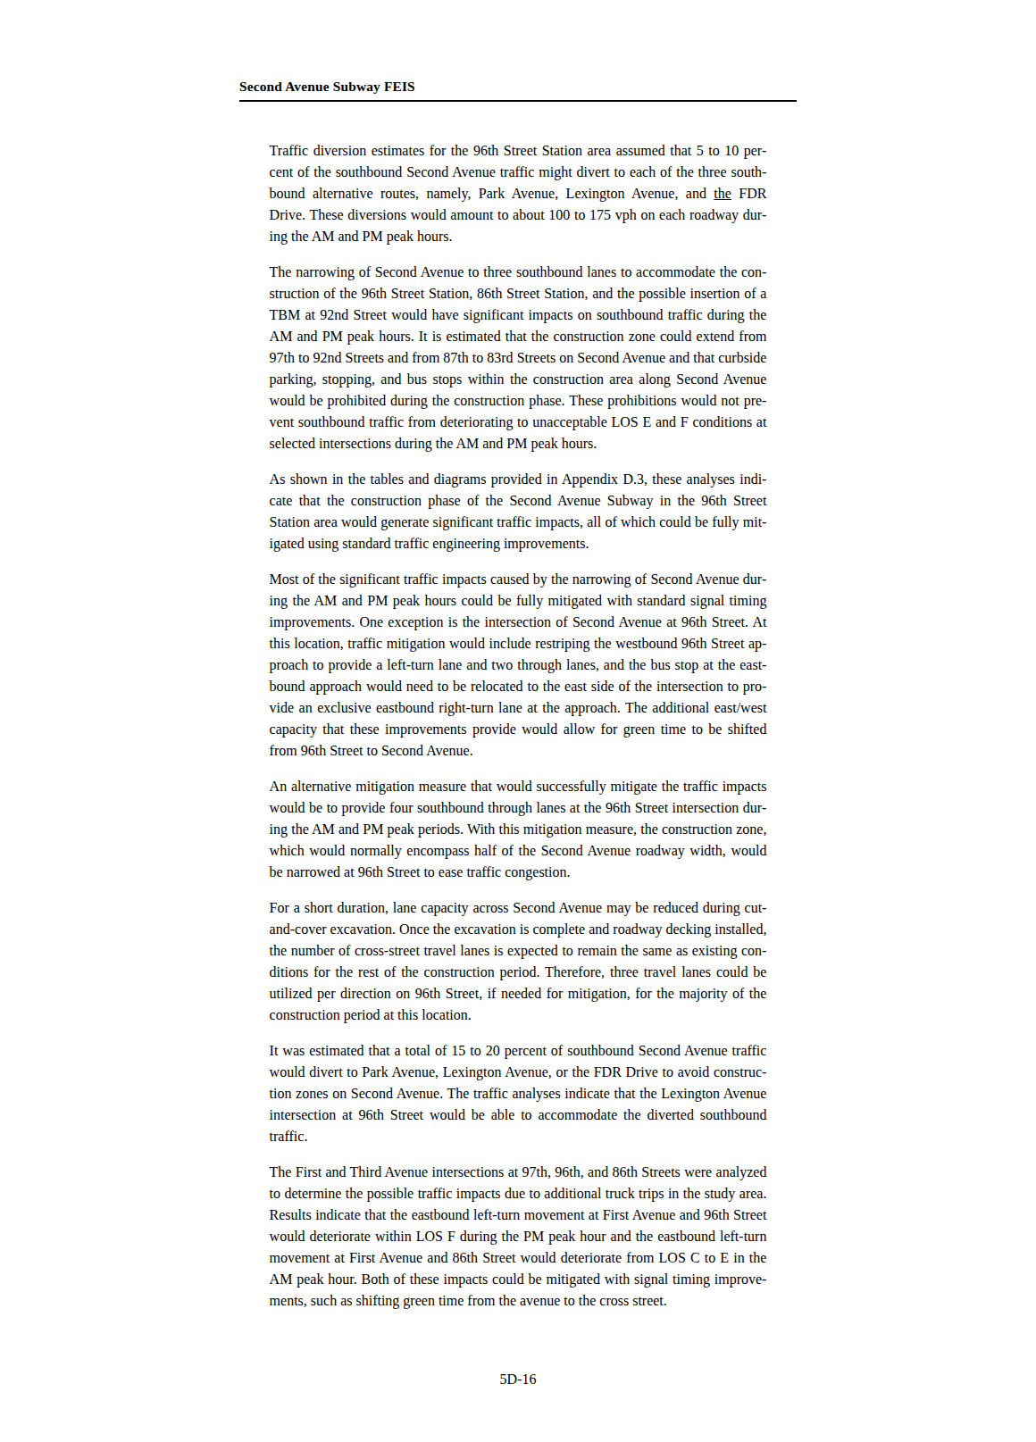Second Avenue Subway FEIS
Traffic diversion estimates for the 96th Street Station area assumed that 5 to 10 percent of the southbound Second Avenue traffic might divert to each of the three southbound alternative routes, namely, Park Avenue, Lexington Avenue, and the FDR Drive. These diversions would amount to about 100 to 175 vph on each roadway during the AM and PM peak hours.
The narrowing of Second Avenue to three southbound lanes to accommodate the construction of the 96th Street Station, 86th Street Station, and the possible insertion of a TBM at 92nd Street would have significant impacts on southbound traffic during the AM and PM peak hours. It is estimated that the construction zone could extend from 97th to 92nd Streets and from 87th to 83rd Streets on Second Avenue and that curbside parking, stopping, and bus stops within the construction area along Second Avenue would be prohibited during the construction phase. These prohibitions would not prevent southbound traffic from deteriorating to unacceptable LOS E and F conditions at selected intersections during the AM and PM peak hours.
As shown in the tables and diagrams provided in Appendix D.3, these analyses indicate that the construction phase of the Second Avenue Subway in the 96th Street Station area would generate significant traffic impacts, all of which could be fully mitigated using standard traffic engineering improvements.
Most of the significant traffic impacts caused by the narrowing of Second Avenue during the AM and PM peak hours could be fully mitigated with standard signal timing improvements. One exception is the intersection of Second Avenue at 96th Street. At this location, traffic mitigation would include restriping the westbound 96th Street approach to provide a left-turn lane and two through lanes, and the bus stop at the eastbound approach would need to be relocated to the east side of the intersection to provide an exclusive eastbound right-turn lane at the approach. The additional east/west capacity that these improvements provide would allow for green time to be shifted from 96th Street to Second Avenue.
An alternative mitigation measure that would successfully mitigate the traffic impacts would be to provide four southbound through lanes at the 96th Street intersection during the AM and PM peak periods. With this mitigation measure, the construction zone, which would normally encompass half of the Second Avenue roadway width, would be narrowed at 96th Street to ease traffic congestion.
For a short duration, lane capacity across Second Avenue may be reduced during cut-and-cover excavation. Once the excavation is complete and roadway decking installed, the number of cross-street travel lanes is expected to remain the same as existing conditions for the rest of the construction period. Therefore, three travel lanes could be utilized per direction on 96th Street, if needed for mitigation, for the majority of the construction period at this location.
It was estimated that a total of 15 to 20 percent of southbound Second Avenue traffic would divert to Park Avenue, Lexington Avenue, or the FDR Drive to avoid construction zones on Second Avenue. The traffic analyses indicate that the Lexington Avenue intersection at 96th Street would be able to accommodate the diverted southbound traffic.
The First and Third Avenue intersections at 97th, 96th, and 86th Streets were analyzed to determine the possible traffic impacts due to additional truck trips in the study area. Results indicate that the eastbound left-turn movement at First Avenue and 96th Street would deteriorate within LOS F during the PM peak hour and the eastbound left-turn movement at First Avenue and 86th Street would deteriorate from LOS C to E in the AM peak hour. Both of these impacts could be mitigated with signal timing improvements, such as shifting green time from the avenue to the cross street.
5D-16